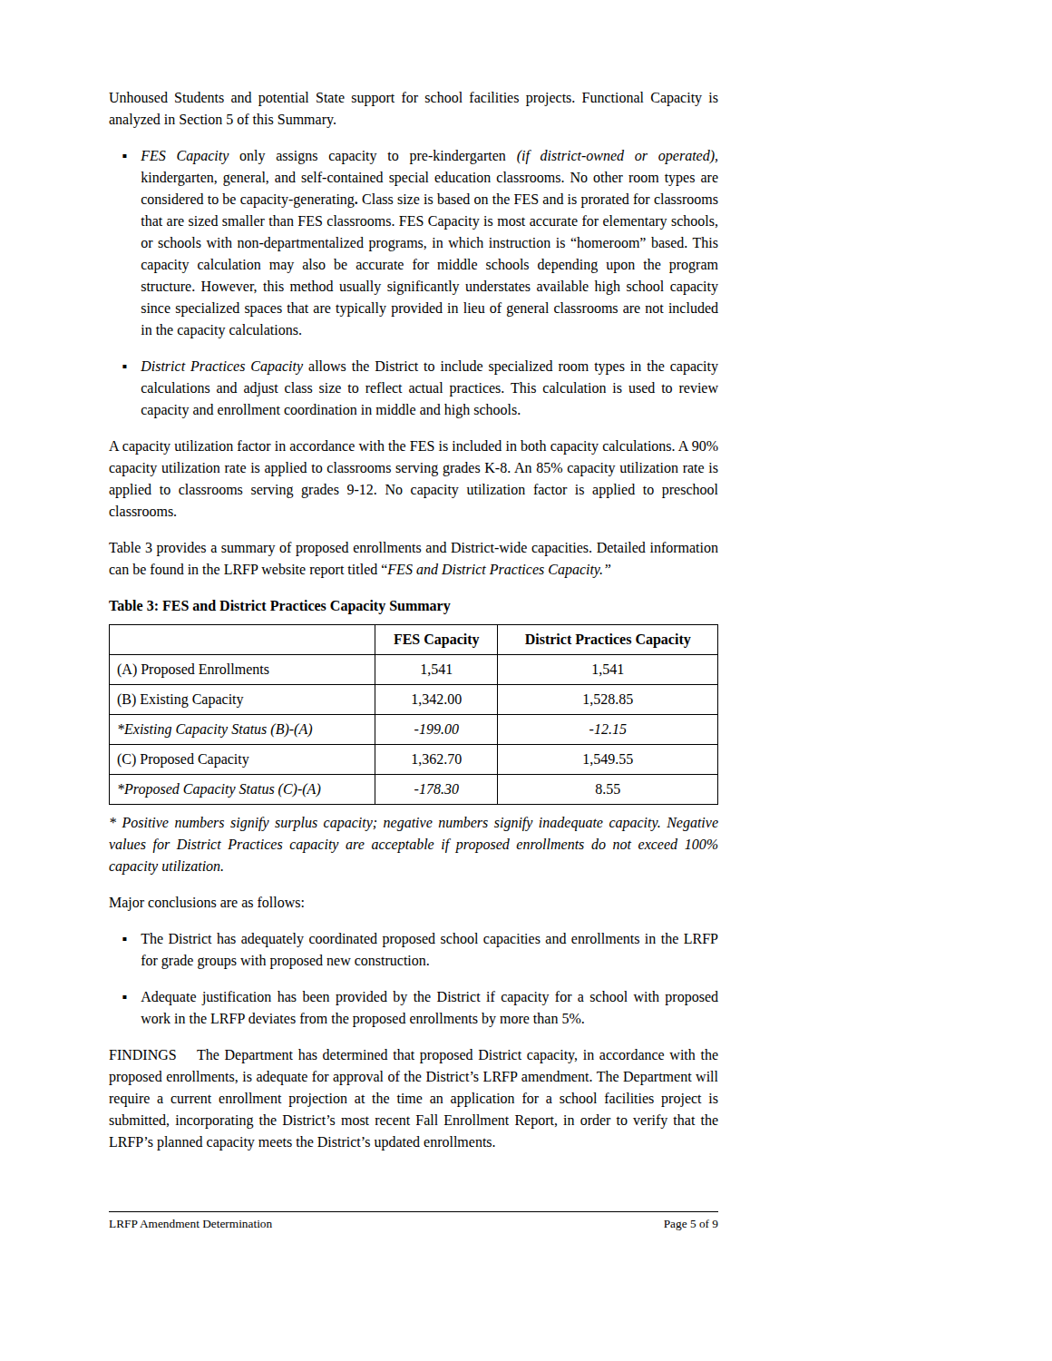Unhoused Students and potential State support for school facilities projects. Functional Capacity is analyzed in Section 5 of this Summary.
FES Capacity only assigns capacity to pre-kindergarten (if district-owned or operated), kindergarten, general, and self-contained special education classrooms. No other room types are considered to be capacity-generating. Class size is based on the FES and is prorated for classrooms that are sized smaller than FES classrooms. FES Capacity is most accurate for elementary schools, or schools with non-departmentalized programs, in which instruction is “homeroom” based. This capacity calculation may also be accurate for middle schools depending upon the program structure. However, this method usually significantly understates available high school capacity since specialized spaces that are typically provided in lieu of general classrooms are not included in the capacity calculations.
District Practices Capacity allows the District to include specialized room types in the capacity calculations and adjust class size to reflect actual practices. This calculation is used to review capacity and enrollment coordination in middle and high schools.
A capacity utilization factor in accordance with the FES is included in both capacity calculations. A 90% capacity utilization rate is applied to classrooms serving grades K-8. An 85% capacity utilization rate is applied to classrooms serving grades 9-12. No capacity utilization factor is applied to preschool classrooms.
Table 3 provides a summary of proposed enrollments and District-wide capacities. Detailed information can be found in the LRFP website report titled “FES and District Practices Capacity.”
Table 3: FES and District Practices Capacity Summary
| | FES Capacity | District Practices Capacity |
| --- | --- | --- |
| (A) Proposed Enrollments | 1,541 | 1,541 |
| (B) Existing Capacity | 1,342.00 | 1,528.85 |
| *Existing Capacity Status (B)-(A) | -199.00 | -12.15 |
| (C) Proposed Capacity | 1,362.70 | 1,549.55 |
| *Proposed Capacity Status (C)-(A) | -178.30 | 8.55 |
* Positive numbers signify surplus capacity; negative numbers signify inadequate capacity. Negative values for District Practices capacity are acceptable if proposed enrollments do not exceed 100% capacity utilization.
Major conclusions are as follows:
The District has adequately coordinated proposed school capacities and enrollments in the LRFP for grade groups with proposed new construction.
Adequate justification has been provided by the District if capacity for a school with proposed work in the LRFP deviates from the proposed enrollments by more than 5%.
FINDINGS The Department has determined that proposed District capacity, in accordance with the proposed enrollments, is adequate for approval of the District’s LRFP amendment. The Department will require a current enrollment projection at the time an application for a school facilities project is submitted, incorporating the District’s most recent Fall Enrollment Report, in order to verify that the LRFP’s planned capacity meets the District’s updated enrollments.
LRFP Amendment Determination Page 5 of 9